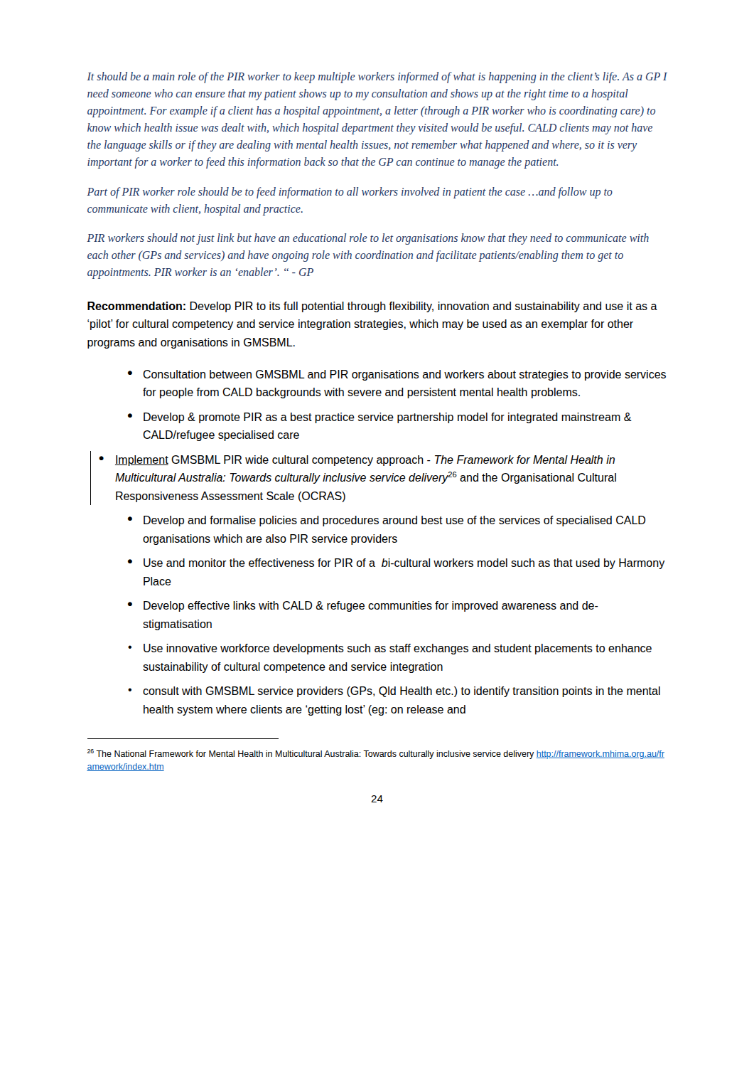It should be a main role of the PIR worker to keep multiple workers informed of what is happening in the client’s life. As a GP I need someone who can ensure that my patient shows up to my consultation and shows up at the right time to a hospital appointment. For example if a client has a hospital appointment, a letter (through a PIR worker who is coordinating care) to know which health issue was dealt with, which hospital department they visited would be useful. CALD clients may not have the language skills or if they are dealing with mental health issues, not remember what happened and where, so it is very important for a worker to feed this information back so that the GP can continue to manage the patient.
Part of PIR worker role should be to feed information to all workers involved in patient the case …and follow up to communicate with client, hospital and practice.
PIR workers should not just link but have an educational role to let organisations know that they need to communicate with each other (GPs and services) and have ongoing role with coordination and facilitate patients/enabling them to get to appointments. PIR worker is an ‘enabler’. ‘‘ - GP
Recommendation: Develop PIR to its full potential through flexibility, innovation and sustainability and use it as a ‘pilot’ for cultural competency and service integration strategies, which may be used as an exemplar for other programs and organisations in GMSBML.
Consultation between GMSBML and PIR organisations and workers about strategies to provide services for people from CALD backgrounds with severe and persistent mental health problems.
Develop & promote PIR as a best practice service partnership model for integrated mainstream & CALD/refugee specialised care
Implement GMSBML PIR wide cultural competency approach - The Framework for Mental Health in Multicultural Australia: Towards culturally inclusive service delivery26 and the Organisational Cultural Responsiveness Assessment Scale (OCRAS)
Develop and formalise policies and procedures around best use of the services of specialised CALD organisations which are also PIR service providers
Use and monitor the effectiveness for PIR of a bi-cultural workers model such as that used by Harmony Place
Develop effective links with CALD & refugee communities for improved awareness and de-stigmatisation
Use innovative workforce developments such as staff exchanges and student placements to enhance sustainability of cultural competence and service integration
consult with GMSBML service providers (GPs, Qld Health etc.) to identify transition points in the mental health system where clients are ‘getting lost’ (eg: on release and
26 The National Framework for Mental Health in Multicultural Australia: Towards culturally inclusive service delivery http://framework.mhima.org.au/framework/index.htm
24